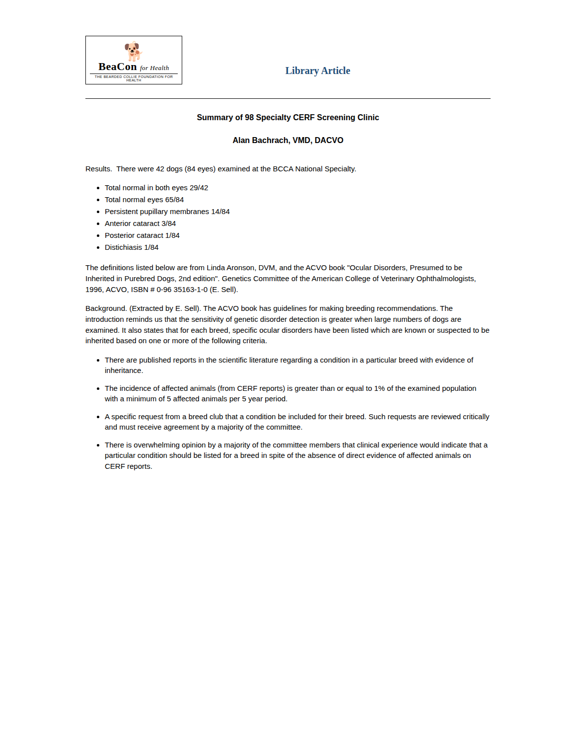☼
🐕
BeaCon for Health
THE BEARDED COLLIE FOUNDATION FOR HEALTH
Library Article
Summary of 98 Specialty CERF Screening Clinic
Alan Bachrach, VMD, DACVO
Results. There were 42 dogs (84 eyes) examined at the BCCA National Specialty.
Total normal in both eyes 29/42
Total normal eyes 65/84
Persistent pupillary membranes 14/84
Anterior cataract 3/84
Posterior cataract 1/84
Distichiasis 1/84
The definitions listed below are from Linda Aronson, DVM, and the ACVO book "Ocular Disorders, Presumed to be Inherited in Purebred Dogs, 2nd edition". Genetics Committee of the American College of Veterinary Ophthalmologists, 1996, ACVO, ISBN # 0-96 35163-1-0 (E. Sell).
Background. (Extracted by E. Sell). The ACVO book has guidelines for making breeding recommendations. The introduction reminds us that the sensitivity of genetic disorder detection is greater when large numbers of dogs are examined. It also states that for each breed, specific ocular disorders have been listed which are known or suspected to be inherited based on one or more of the following criteria.
There are published reports in the scientific literature regarding a condition in a particular breed with evidence of inheritance.
The incidence of affected animals (from CERF reports) is greater than or equal to 1% of the examined population with a minimum of 5 affected animals per 5 year period.
A specific request from a breed club that a condition be included for their breed. Such requests are reviewed critically and must receive agreement by a majority of the committee.
There is overwhelming opinion by a majority of the committee members that clinical experience would indicate that a particular condition should be listed for a breed in spite of the absence of direct evidence of affected animals on CERF reports.